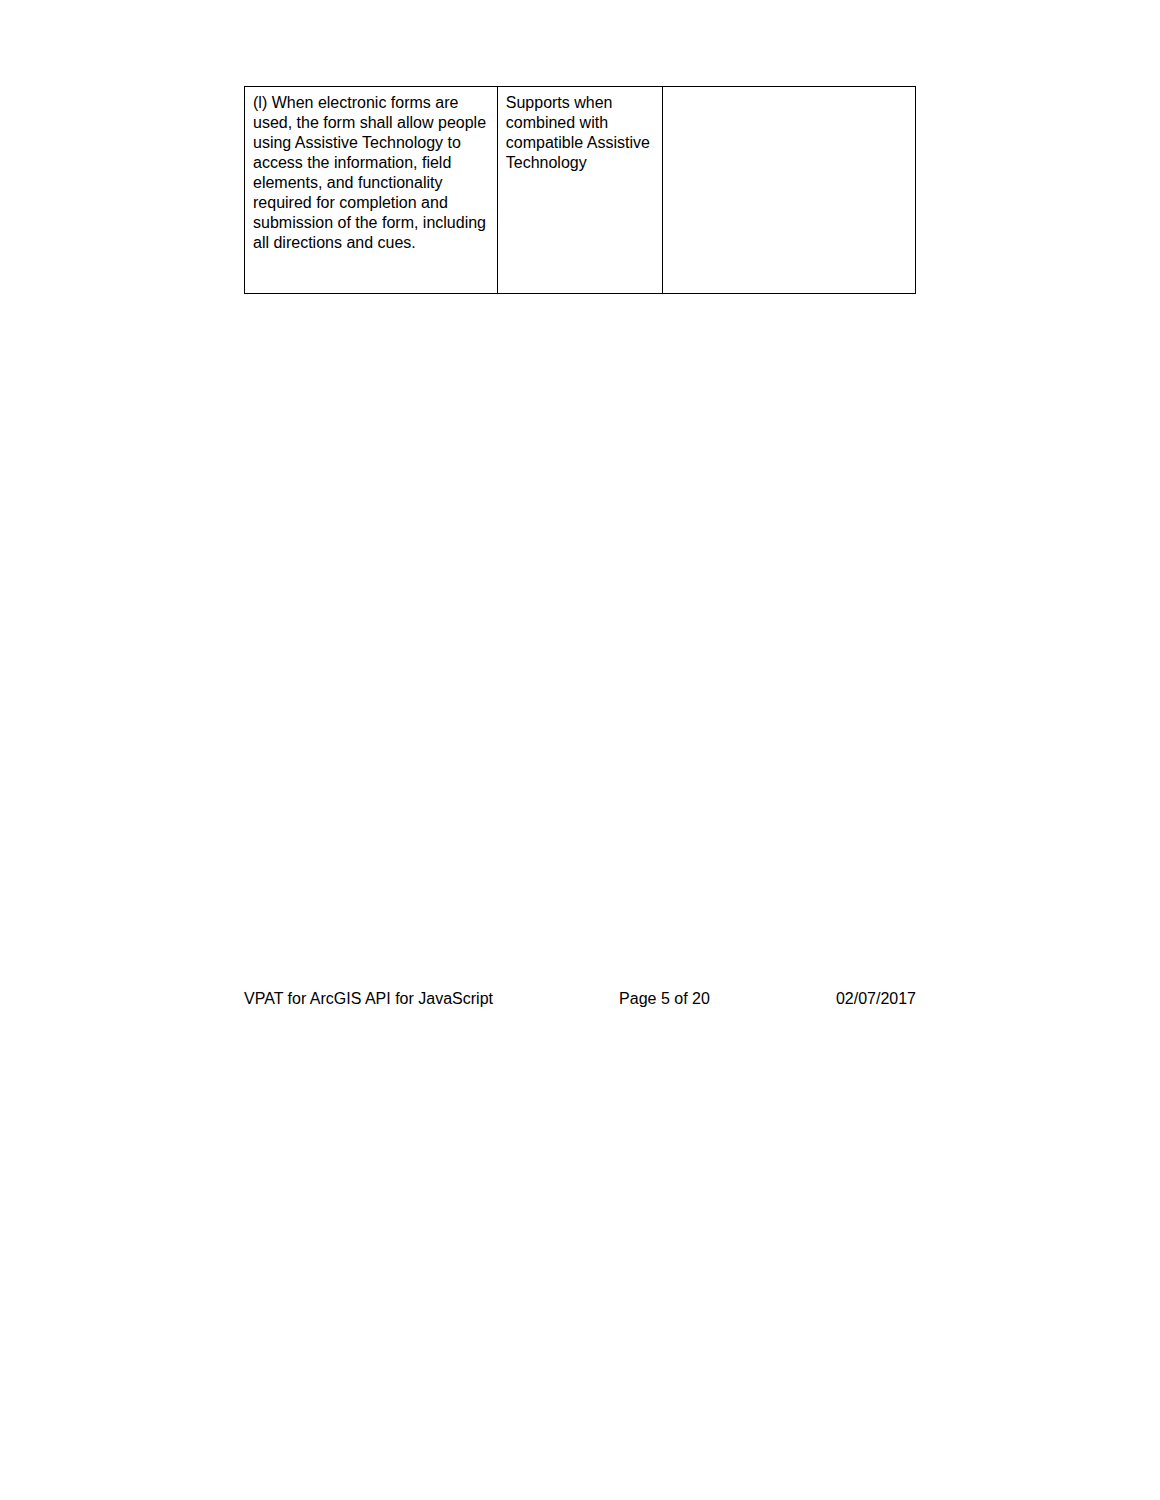| (l) When electronic forms are used, the form shall allow people using Assistive Technology to access the information, field elements, and functionality required for completion and submission of the form, including all directions and cues. | Supports when combined with compatible Assistive Technology | |
VPAT for ArcGIS API for JavaScript
Page 5 of 20
02/07/2017